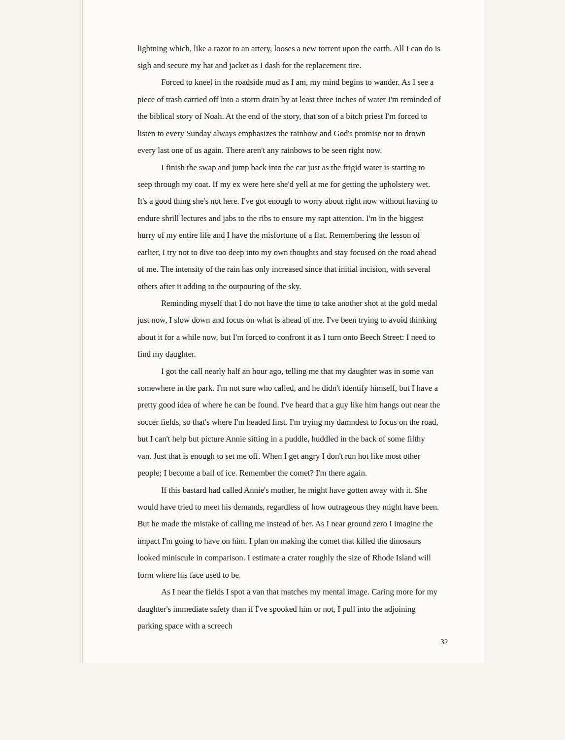lightning which, like a razor to an artery, looses a new torrent upon the earth. All I can do is sigh and secure my hat and jacket as I dash for the replacement tire.
Forced to kneel in the roadside mud as I am, my mind begins to wander. As I see a piece of trash carried off into a storm drain by at least three inches of water I'm reminded of the biblical story of Noah. At the end of the story, that son of a bitch priest I'm forced to listen to every Sunday always emphasizes the rainbow and God's promise not to drown every last one of us again. There aren't any rainbows to be seen right now.
I finish the swap and jump back into the car just as the frigid water is starting to seep through my coat. If my ex were here she'd yell at me for getting the upholstery wet. It's a good thing she's not here. I've got enough to worry about right now without having to endure shrill lectures and jabs to the ribs to ensure my rapt attention. I'm in the biggest hurry of my entire life and I have the misfortune of a flat. Remembering the lesson of earlier, I try not to dive too deep into my own thoughts and stay focused on the road ahead of me. The intensity of the rain has only increased since that initial incision, with several others after it adding to the outpouring of the sky.
Reminding myself that I do not have the time to take another shot at the gold medal just now, I slow down and focus on what is ahead of me. I've been trying to avoid thinking about it for a while now, but I'm forced to confront it as I turn onto Beech Street: I need to find my daughter.
I got the call nearly half an hour ago, telling me that my daughter was in some van somewhere in the park. I'm not sure who called, and he didn't identify himself, but I have a pretty good idea of where he can be found. I've heard that a guy like him hangs out near the soccer fields, so that's where I'm headed first. I'm trying my damndest to focus on the road, but I can't help but picture Annie sitting in a puddle, huddled in the back of some filthy van. Just that is enough to set me off. When I get angry I don't run hot like most other people; I become a ball of ice. Remember the comet? I'm there again.
If this bastard had called Annie's mother, he might have gotten away with it. She would have tried to meet his demands, regardless of how outrageous they might have been. But he made the mistake of calling me instead of her. As I near ground zero I imagine the impact I'm going to have on him. I plan on making the comet that killed the dinosaurs looked miniscule in comparison. I estimate a crater roughly the size of Rhode Island will form where his face used to be.
As I near the fields I spot a van that matches my mental image. Caring more for my daughter's immediate safety than if I've spooked him or not, I pull into the adjoining parking space with a screech
32